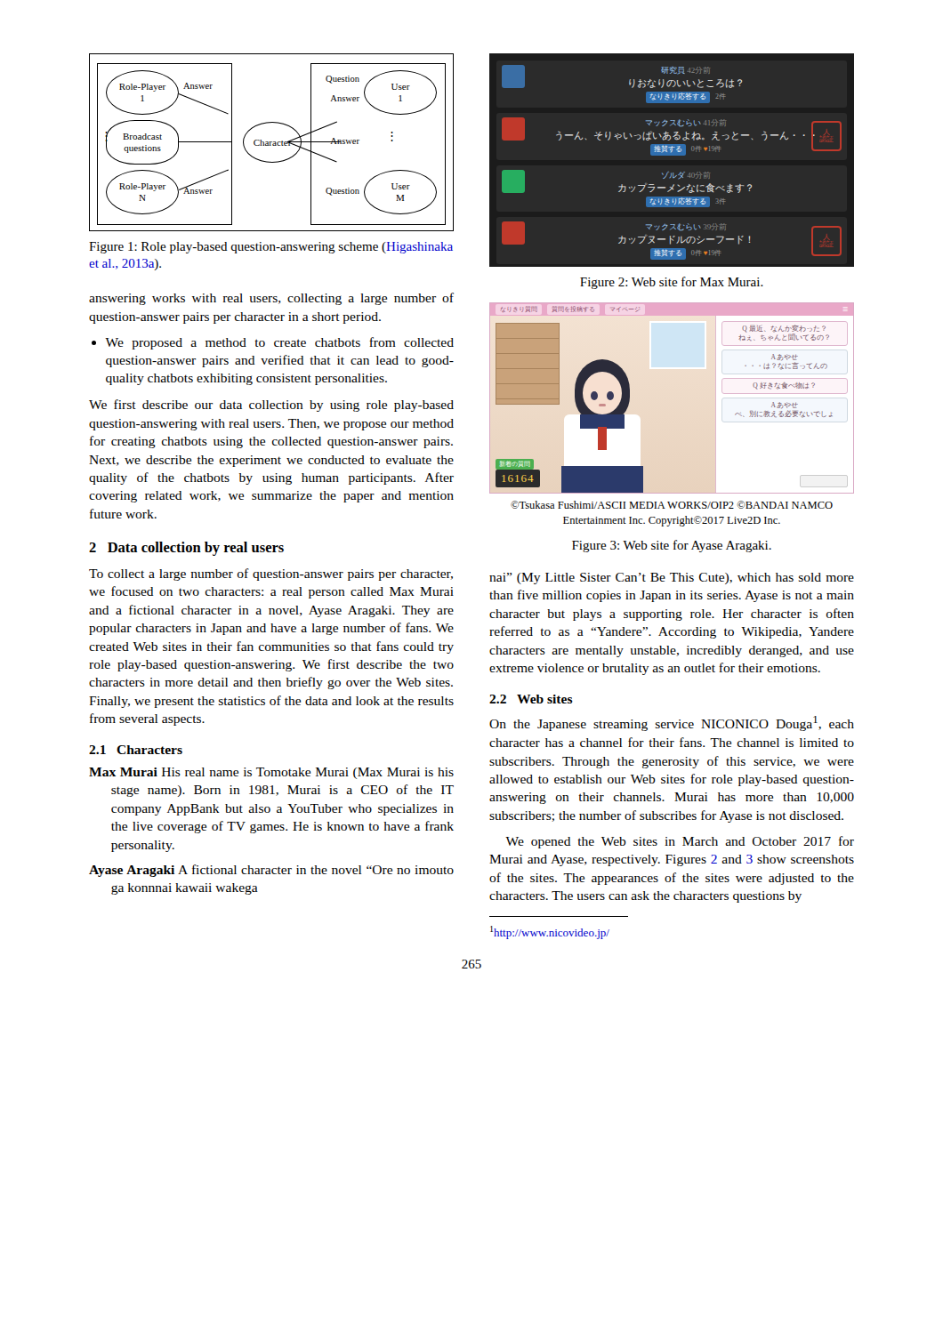Role-Player
1
Role-Player
N
Broadcast
questions
⋮
Character
User
1
User
M
⋮
Answer
Answer
Question
Answer
Answer
Question
Figure 1: Role play-based question-answering scheme (Higashinaka et al., 2013a).
answering works with real users, collecting a large number of question-answer pairs per character in a short period.
We proposed a method to create chatbots from collected question-answer pairs and verified that it can lead to good-quality chatbots exhibiting consistent personalities.
We first describe our data collection by using role play-based question-answering with real users. Then, we propose our method for creating chatbots using the collected question-answer pairs. Next, we describe the experiment we conducted to evaluate the quality of the chatbots by using human participants. After covering related work, we summarize the paper and mention future work.
2 Data collection by real users
To collect a large number of question-answer pairs per character, we focused on two characters: a real person called Max Murai and a fictional character in a novel, Ayase Aragaki. They are popular characters in Japan and have a large number of fans. We created Web sites in their fan communities so that fans could try role play-based question-answering. We first describe the two characters in more detail and then briefly go over the Web sites. Finally, we present the statistics of the data and look at the results from several aspects.
2.1 Characters
Max Murai His real name is Tomotake Murai (Max Murai is his stage name). Born in 1981, Murai is a CEO of the IT company AppBank but also a YouTuber who specializes in the live coverage of TV games. He is known to have a frank personality.
Ayase Aragaki A fictional character in the novel “Ore no imouto ga konnnai kawaii wakega
研究員 42分前
りおなりのいいところは？
なりきり応答する 2件
マックスむらい 41分前
うーん、そりゃいっぱいあるよね。えっとー、うーん・・・
推賛する 0件 ♥19件
人
認証
ゾルダ 40分前
カップラーメンなに食べます？
なりきり応答する 3件
マックスむらい 39分前
カップヌードルのシーフード！
推賛する 0件 ♥19件
人
認証
Figure 2: Web site for Max Murai.
なりきり質問 質問を投稿する マイページ ☰
新着の質問
16164
Q 最近、なんか変わった？
ねぇ、ちゃんと聞いてるの？
A あやせ
・・・は？なに言ってんの
Q 好きな食べ物は？
A あやせ
べ、別に教える必要ないでしょ
©Tsukasa Fushimi/ASCII MEDIA WORKS/OIP2 ©BANDAI NAMCO
Entertainment Inc. Copyright©2017 Live2D Inc.
Figure 3: Web site for Ayase Aragaki.
nai” (My Little Sister Can’t Be This Cute), which has sold more than five million copies in Japan in its series. Ayase is not a main character but plays a supporting role. Her character is often referred to as a “Yandere”. According to Wikipedia, Yandere characters are mentally unstable, incredibly deranged, and use extreme violence or brutality as an outlet for their emotions.
2.2 Web sites
On the Japanese streaming service NICONICO Douga1, each character has a channel for their fans. The channel is limited to subscribers. Through the generosity of this service, we were allowed to establish our Web sites for role play-based question-answering on their channels. Murai has more than 10,000 subscribers; the number of subscribes for Ayase is not disclosed.
We opened the Web sites in March and October 2017 for Murai and Ayase, respectively. Figures 2 and 3 show screenshots of the sites. The appearances of the sites were adjusted to the characters. The users can ask the characters questions by
1http://www.nicovideo.jp/
265